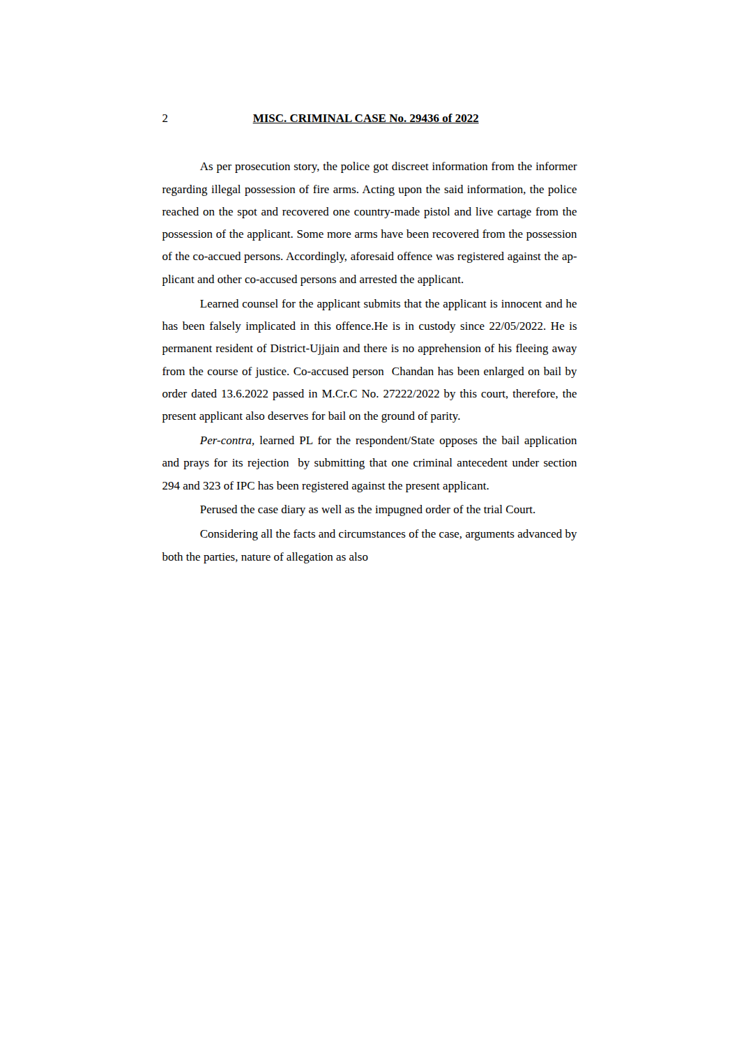2
MISC. CRIMINAL CASE No. 29436 of 2022
As per prosecution story, the police got discreet information from the informer regarding illegal possession of fire arms. Acting upon the said information, the police reached on the spot and recovered one country-made pistol and live cartage from the possession of the applicant. Some more arms have been recovered from the possession of the co-accued persons. Accordingly, aforesaid offence was registered against the applicant and other co-accused persons and arrested the applicant.
Learned counsel for the applicant submits that the applicant is innocent and he has been falsely implicated in this offence.He is in custody since 22/05/2022. He is permanent resident of District-Ujjain and there is no apprehension of his fleeing away from the course of justice. Co-accused person Chandan has been enlarged on bail by order dated 13.6.2022 passed in M.Cr.C No. 27222/2022 by this court, therefore, the present applicant also deserves for bail on the ground of parity.
Per-contra, learned PL for the respondent/State opposes the bail application and prays for its rejection by submitting that one criminal antecedent under section 294 and 323 of IPC has been registered against the present applicant.
Perused the case diary as well as the impugned order of the trial Court.
Considering all the facts and circumstances of the case, arguments advanced by both the parties, nature of allegation as also